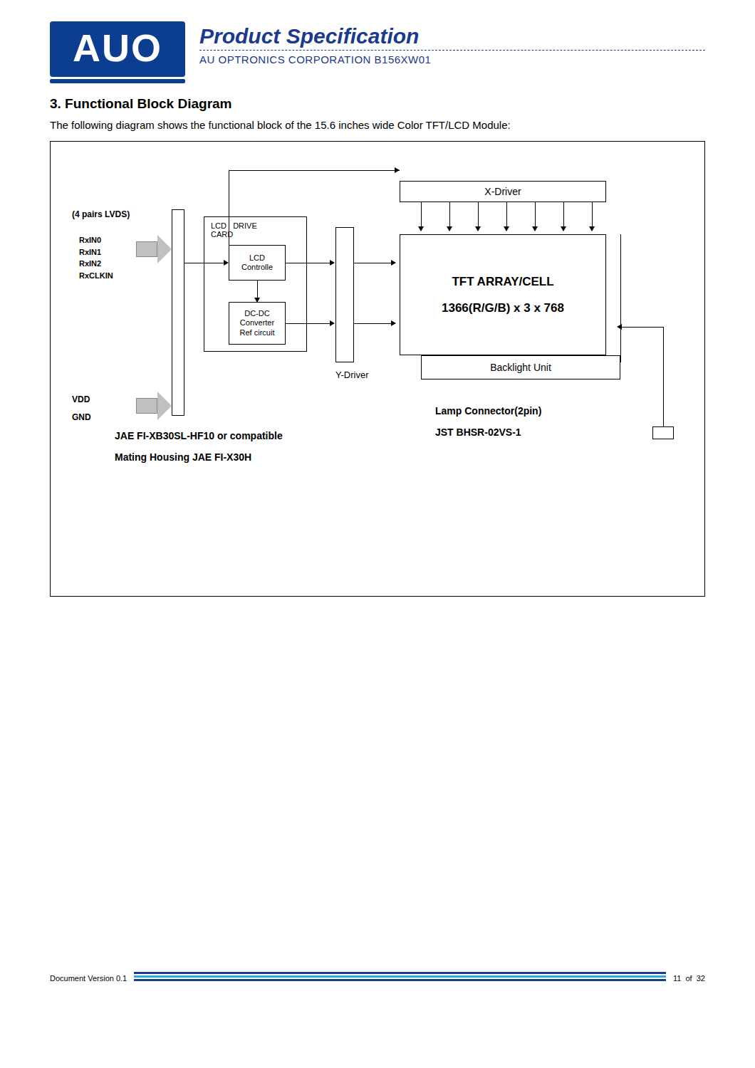AUO
Product Specification
AU OPTRONICS CORPORATION B156XW01
3. Functional Block Diagram
The following diagram shows the functional block of the 15.6 inches wide Color TFT/LCD Module:
(4 pairs LVDS)
RxIN0
RxIN1
RxIN2
RxCLKIN
VDD
GND
LCD DRIVE
CARD
LCD
Controlle
DC-DC
Converter
Ref circuit
Y-Driver
X-Driver
TFT ARRAY/CELL
1366(R/G/B) x 3 x 768
Backlight Unit
JAE FI-XB30SL-HF10 or compatible
Mating Housing JAE FI-X30H
Lamp Connector(2pin)
JST BHSR-02VS-1
Document Version 0.1
11 of 32